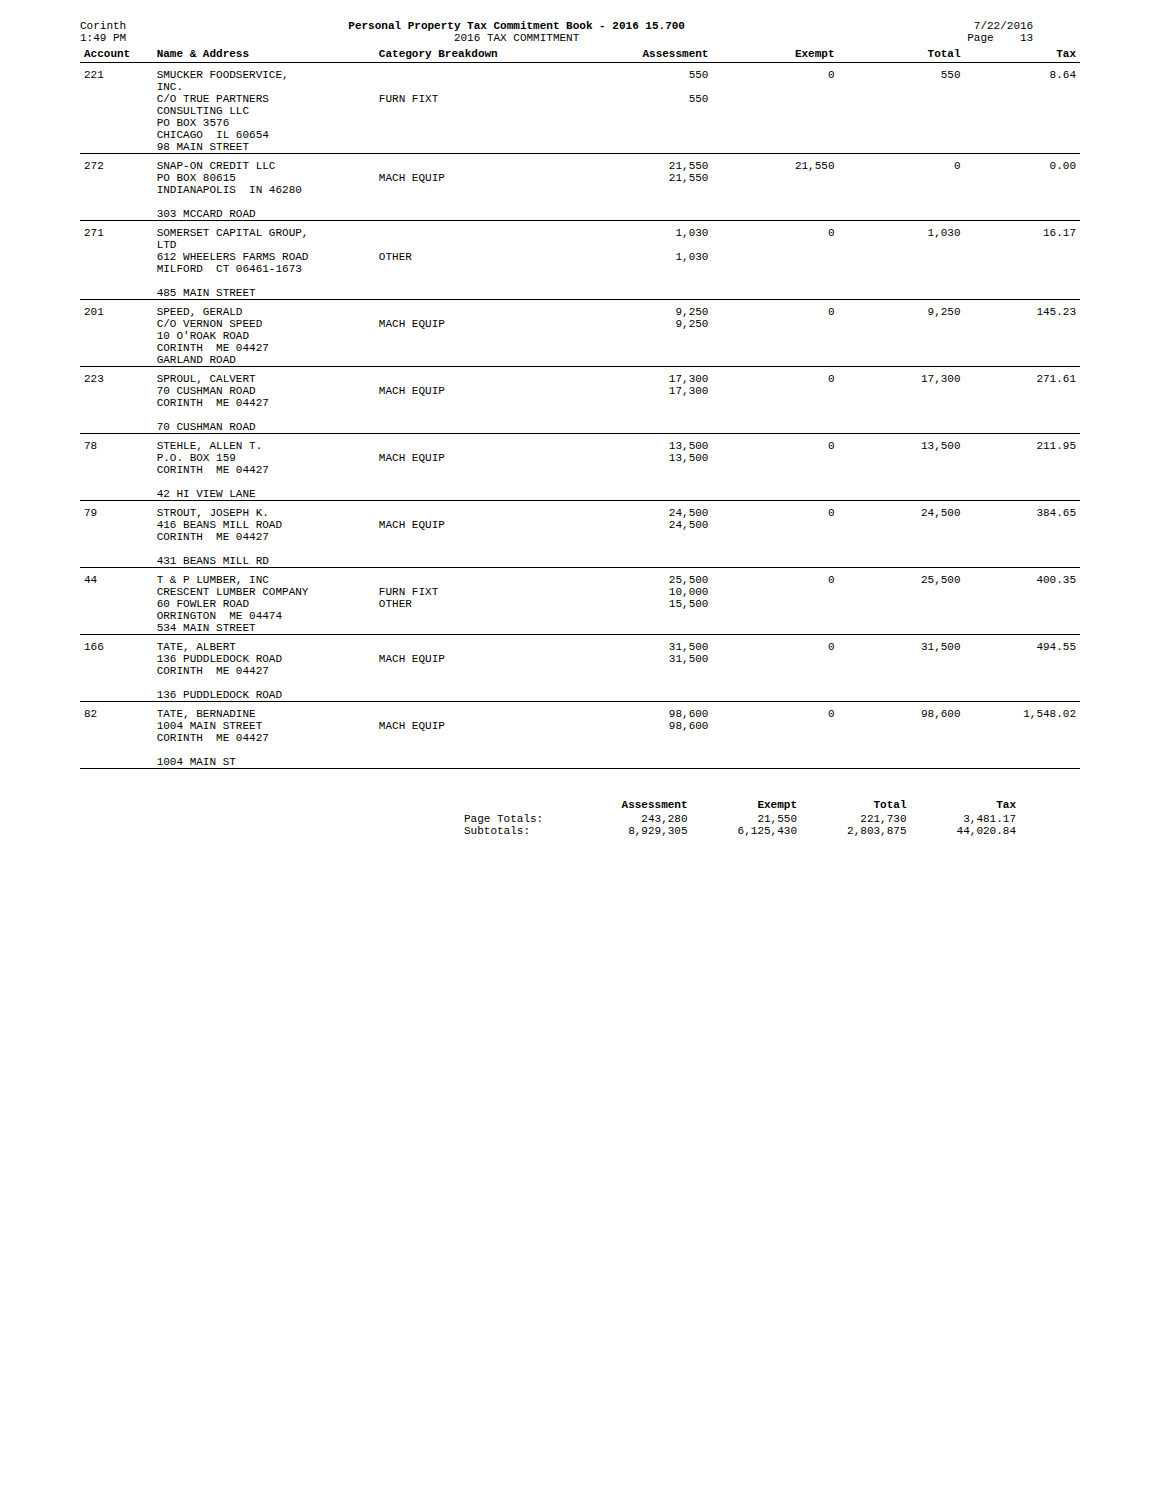Corinth
1:49 PM
Personal Property Tax Commitment Book - 2016 15.700
2016 TAX COMMITMENT
7/22/2016
Page 13
| Account | Name & Address | Category Breakdown | Assessment | Exempt | Total | Tax |
| --- | --- | --- | --- | --- | --- | --- |
| 221 | SMUCKER FOODSERVICE, INC. | | 550 | 0 | 550 | 8.64 |
| | C/O TRUE PARTNERS CONSULTING LLC PO BOX 3576 CHICAGO IL 60654 98 MAIN STREET | FURN FIXT | 550 | | | |
| 272 | SNAP-ON CREDIT LLC | | 21,550 | 21,550 | 0 | 0.00 |
| | PO BOX 80615 INDIANAPOLIS IN 46280 303 MCCARD ROAD | MACH EQUIP | 21,550 | | | |
| 271 | SOMERSET CAPITAL GROUP, LTD | | 1,030 | 0 | 1,030 | 16.17 |
| | 612 WHEELERS FARMS ROAD MILFORD CT 06461-1673 485 MAIN STREET | OTHER | 1,030 | | | |
| 201 | SPEED, GERALD | | 9,250 | 0 | 9,250 | 145.23 |
| | C/O VERNON SPEED 10 O'ROAK ROAD CORINTH ME 04427 GARLAND ROAD | MACH EQUIP | 9,250 | | | |
| 223 | SPROUL, CALVERT | | 17,300 | 0 | 17,300 | 271.61 |
| | 70 CUSHMAN ROAD CORINTH ME 04427 70 CUSHMAN ROAD | MACH EQUIP | 17,300 | | | |
| 78 | STEHLE, ALLEN T. | | 13,500 | 0 | 13,500 | 211.95 |
| | P.O. BOX 159 CORINTH ME 04427 42 HI VIEW LANE | MACH EQUIP | 13,500 | | | |
| 79 | STROUT, JOSEPH K. | | 24,500 | 0 | 24,500 | 384.65 |
| | 416 BEANS MILL ROAD CORINTH ME 04427 431 BEANS MILL RD | MACH EQUIP | 24,500 | | | |
| 44 | T & P LUMBER, INC | | 25,500 | 0 | 25,500 | 400.35 |
| | CRESCENT LUMBER COMPANY 60 FOWLER ROAD ORRINGTON ME 04474 534 MAIN STREET | FURN FIXT OTHER | 10,000 15,500 | | | |
| 166 | TATE, ALBERT | | 31,500 | 0 | 31,500 | 494.55 |
| | 136 PUDDLEDOCK ROAD CORINTH ME 04427 136 PUDDLEDOCK ROAD | MACH EQUIP | 31,500 | | | |
| 82 | TATE, BERNADINE | | 98,600 | 0 | 98,600 | 1,548.02 |
| | 1004 MAIN STREET CORINTH ME 04427 1004 MAIN ST | MACH EQUIP | 98,600 | | | |
| | Assessment | Exempt | Total | Tax |
| --- | --- | --- | --- | --- |
| Page Totals: | 243,280 | 21,550 | 221,730 | 3,481.17 |
| Subtotals: | 8,929,305 | 6,125,430 | 2,803,875 | 44,020.84 |